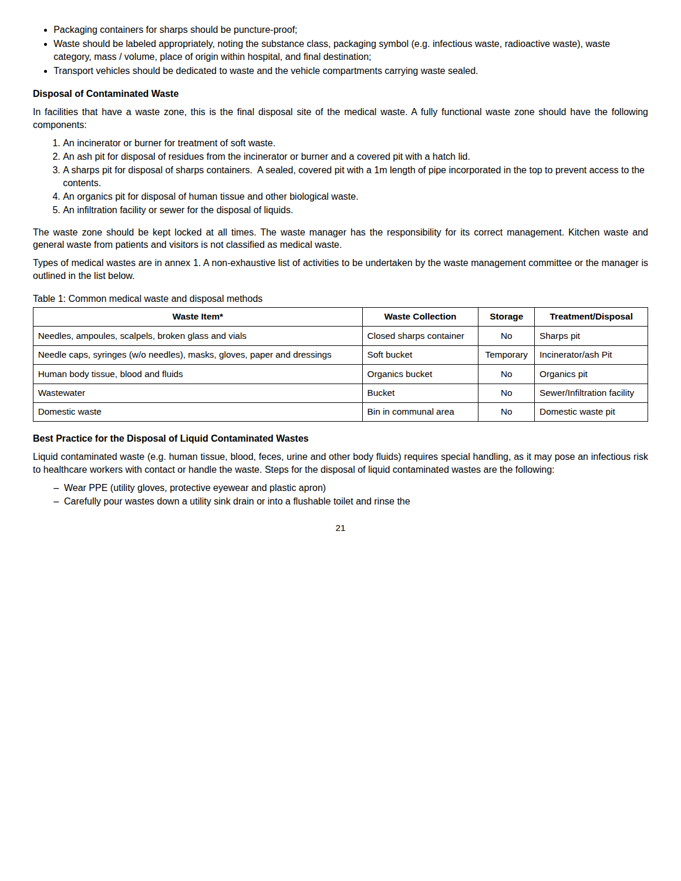Packaging containers for sharps should be puncture-proof;
Waste should be labeled appropriately, noting the substance class, packaging symbol (e.g. infectious waste, radioactive waste), waste category, mass / volume, place of origin within hospital, and final destination;
Transport vehicles should be dedicated to waste and the vehicle compartments carrying waste sealed.
Disposal of Contaminated Waste
In facilities that have a waste zone, this is the final disposal site of the medical waste. A fully functional waste zone should have the following components:
An incinerator or burner for treatment of soft waste.
An ash pit for disposal of residues from the incinerator or burner and a covered pit with a hatch lid.
A sharps pit for disposal of sharps containers. A sealed, covered pit with a 1m length of pipe incorporated in the top to prevent access to the contents.
An organics pit for disposal of human tissue and other biological waste.
An infiltration facility or sewer for the disposal of liquids.
The waste zone should be kept locked at all times. The waste manager has the responsibility for its correct management. Kitchen waste and general waste from patients and visitors is not classified as medical waste.
Types of medical wastes are in annex 1. A non-exhaustive list of activities to be undertaken by the waste management committee or the manager is outlined in the list below.
Table 1: Common medical waste and disposal methods
| Waste Item* | Waste Collection | Storage | Treatment/Disposal |
| --- | --- | --- | --- |
| Needles, ampoules, scalpels, broken glass and vials | Closed sharps container | No | Sharps pit |
| Needle caps, syringes (w/o needles), masks, gloves, paper and dressings | Soft bucket | Temporary | Incinerator/ash Pit |
| Human body tissue, blood and fluids | Organics bucket | No | Organics pit |
| Wastewater | Bucket | No | Sewer/Infiltration facility |
| Domestic waste | Bin in communal area | No | Domestic waste pit |
Best Practice for the Disposal of Liquid Contaminated Wastes
Liquid contaminated waste (e.g. human tissue, blood, feces, urine and other body fluids) requires special handling, as it may pose an infectious risk to healthcare workers with contact or handle the waste. Steps for the disposal of liquid contaminated wastes are the following:
Wear PPE (utility gloves, protective eyewear and plastic apron)
Carefully pour wastes down a utility sink drain or into a flushable toilet and rinse the
21